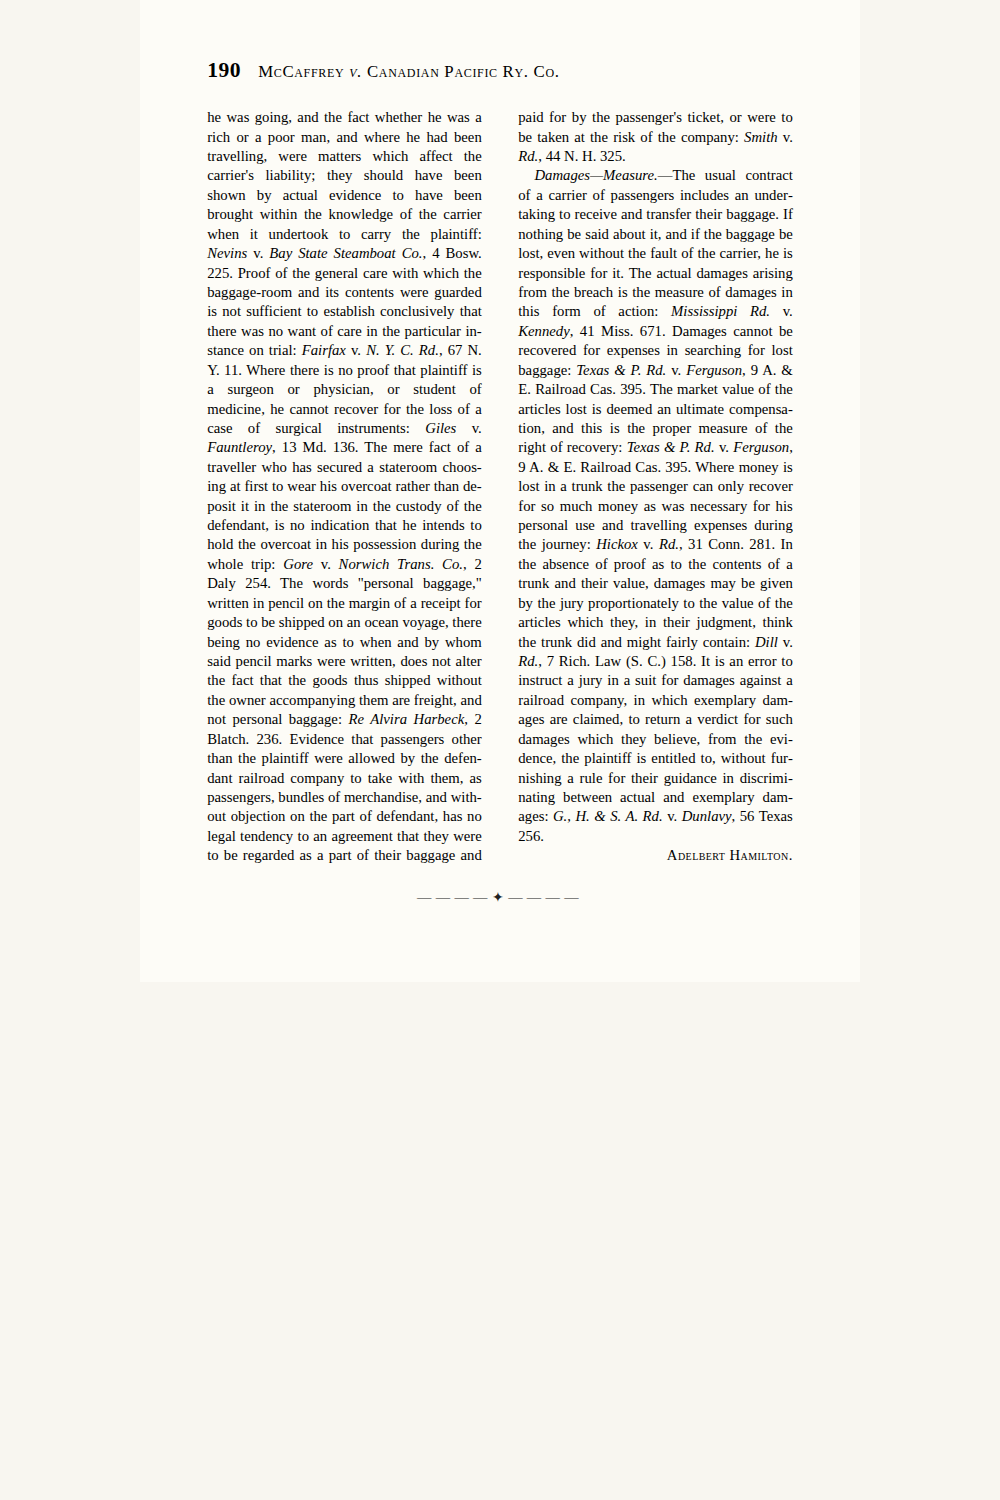190 McCaffrey v. Canadian Pacific Ry. Co.
he was going, and the fact whether he was a rich or a poor man, and where he had been travelling, were matters which affect the carrier's liability; they should have been shown by actual evidence to have been brought within the knowledge of the carrier when it undertook to carry the plaintiff: Nevins v. Bay State Steamboat Co., 4 Bosw. 225. Proof of the general care with which the baggage-room and its contents were guarded is not sufficient to establish conclusively that there was no want of care in the particular instance on trial: Fairfax v. N. Y. C. Rd., 67 N. Y. 11. Where there is no proof that plaintiff is a surgeon or physician, or student of medicine, he cannot recover for the loss of a case of surgical instruments: Giles v. Fauntleroy, 13 Md. 136. The mere fact of a traveller who has secured a stateroom choosing at first to wear his overcoat rather than deposit it in the stateroom in the custody of the defendant, is no indication that he intends to hold the overcoat in his possession during the whole trip: Gore v. Norwich Trans. Co., 2 Daly 254. The words "personal baggage," written in pencil on the margin of a receipt for goods to be shipped on an ocean voyage, there being no evidence as to when and by whom said pencil marks were written, does not alter the fact that the goods thus shipped without the owner accompanying them are freight, and not personal baggage: Re Alvira Harbeck, 2 Blatch. 236. Evidence that passengers other than the plaintiff were allowed by the defendant railroad company to take with them, as passengers, bundles of merchandise, and without objection on the part of defendant, has no legal tendency to an agreement that they were to be regarded as a part of their baggage and paid for by the passenger's ticket, or were to be taken at the risk of the company: Smith v. Rd., 44 N. H. 325.
Damages—Measure.—The usual contract of a carrier of passengers includes an undertaking to receive and transfer their baggage. If nothing be said about it, and if the baggage be lost, even without the fault of the carrier, he is responsible for it. The actual damages arising from the breach is the measure of damages in this form of action: Mississippi Rd. v. Kennedy, 41 Miss. 671. Damages cannot be recovered for expenses in searching for lost baggage: Texas & P. Rd. v. Ferguson, 9 A. & E. Railroad Cas. 395. The market value of the articles lost is deemed an ultimate compensation, and this is the proper measure of the right of recovery: Texas & P. Rd. v. Ferguson, 9 A. & E. Railroad Cas. 395. Where money is lost in a trunk the passenger can only recover for so much money as was necessary for his personal use and travelling expenses during the journey: Hickox v. Rd., 31 Conn. 281. In the absence of proof as to the contents of a trunk and their value, damages may be given by the jury proportionately to the value of the articles which they, in their judgment, think the trunk did and might fairly contain: Dill v. Rd., 7 Rich. Law (S. C.) 158. It is an error to instruct a jury in a suit for damages against a railroad company, in which exemplary damages are claimed, to return a verdict for such damages which they believe, from the evidence, the plaintiff is entitled to, without furnishing a rule for their guidance in discriminating between actual and exemplary damages: G., H. & S. A. Rd. v. Dunlavy, 56 Texas 256.
Adelbert Hamilton.
————✦————